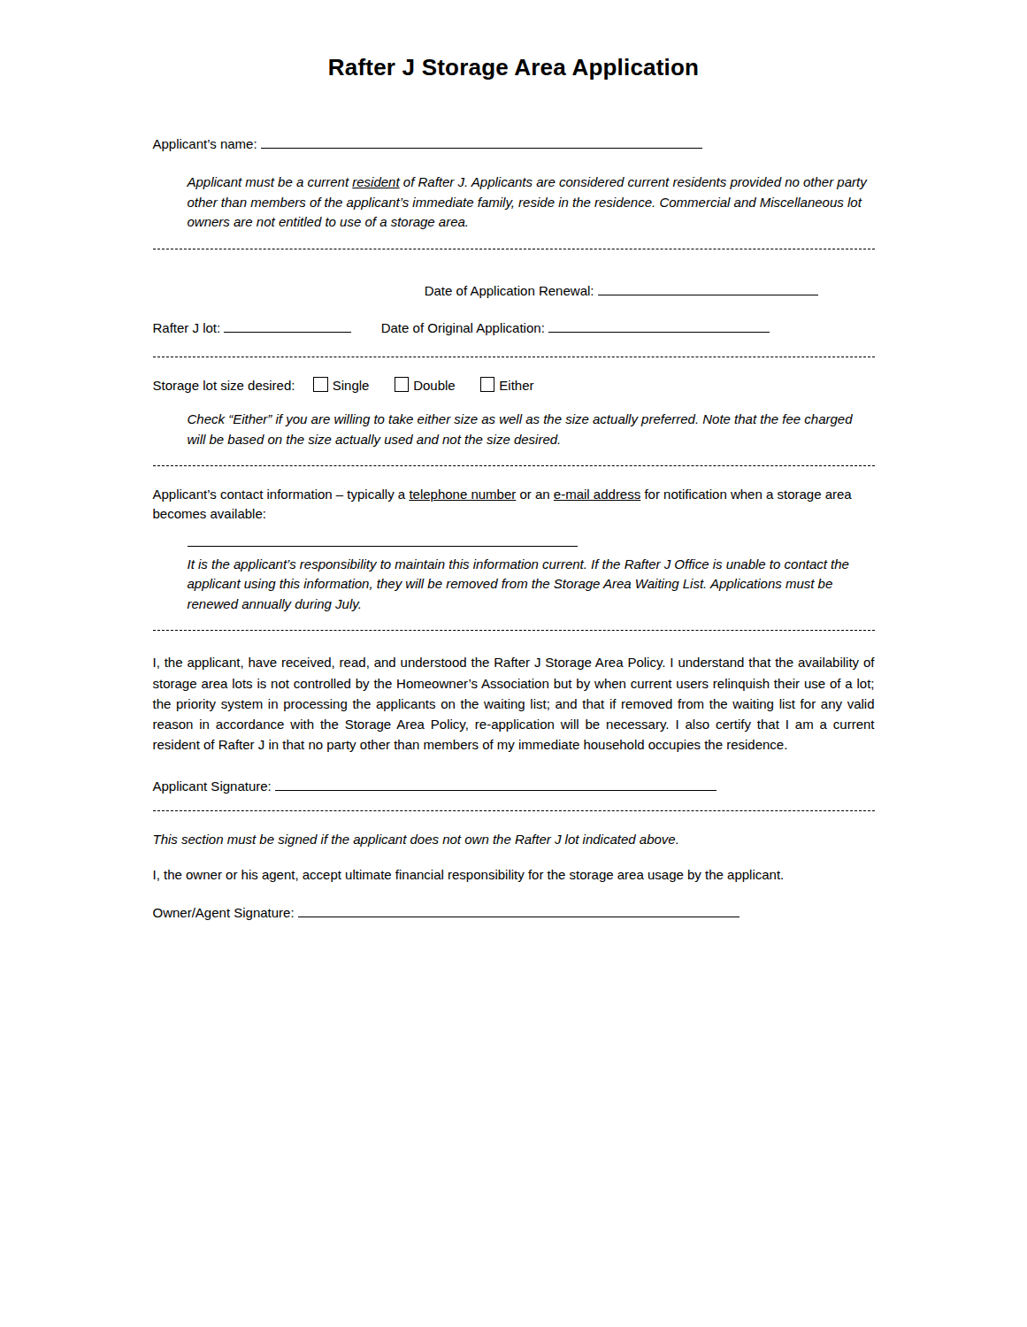Rafter J Storage Area Application
Applicant’s name:
Applicant must be a current resident of Rafter J. Applicants are considered current residents provided no other party other than members of the applicant’s immediate family, reside in the residence. Commercial and Miscellaneous lot owners are not entitled to use of a storage area.
Date of Application Renewal:
Rafter J lot: Date of Original Application:
Storage lot size desired: Single Double Either
Check “Either” if you are willing to take either size as well as the size actually preferred. Note that the fee charged will be based on the size actually used and not the size desired.
Applicant’s contact information – typically a telephone number or an e-mail address for notification when a storage area becomes available:
It is the applicant’s responsibility to maintain this information current. If the Rafter J Office is unable to contact the applicant using this information, they will be removed from the Storage Area Waiting List. Applications must be renewed annually during July.
I, the applicant, have received, read, and understood the Rafter J Storage Area Policy. I understand that the availability of storage area lots is not controlled by the Homeowner’s Association but by when current users relinquish their use of a lot; the priority system in processing the applicants on the waiting list; and that if removed from the waiting list for any valid reason in accordance with the Storage Area Policy, re-application will be necessary. I also certify that I am a current resident of Rafter J in that no party other than members of my immediate household occupies the residence.
Applicant Signature:
This section must be signed if the applicant does not own the Rafter J lot indicated above.
I, the owner or his agent, accept ultimate financial responsibility for the storage area usage by the applicant.
Owner/Agent Signature: